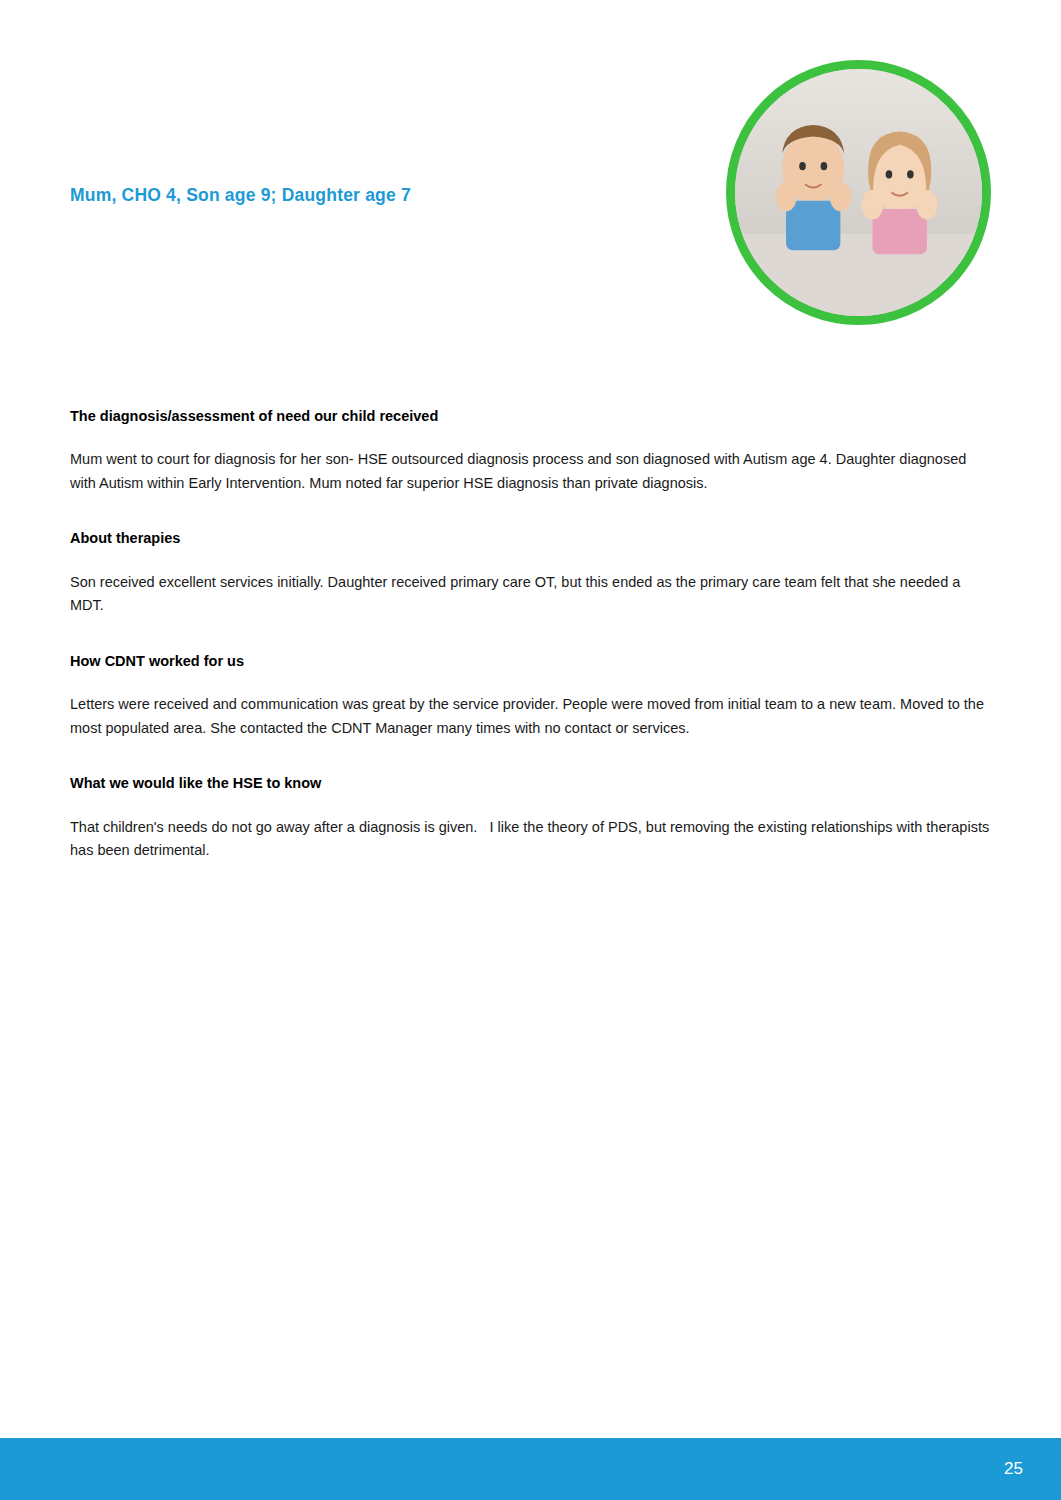Mum, CHO 4, Son age 9; Daughter age 7
The diagnosis/assessment of need our child received
Mum went to court for diagnosis for her son- HSE outsourced diagnosis process and son diagnosed with Autism age 4. Daughter diagnosed with Autism within Early Intervention. Mum noted far superior HSE diagnosis than private diagnosis.
About therapies
Son received excellent services initially. Daughter received primary care OT, but this ended as the primary care team felt that she needed a MDT.
How CDNT worked for us
Letters were received and communication was great by the service provider. People were moved from initial team to a new team. Moved to the most populated area. She contacted the CDNT Manager many times with no contact or services.
What we would like the HSE to know
That children's needs do not go away after a diagnosis is given. I like the theory of PDS, but removing the existing relationships with therapists has been detrimental.
25